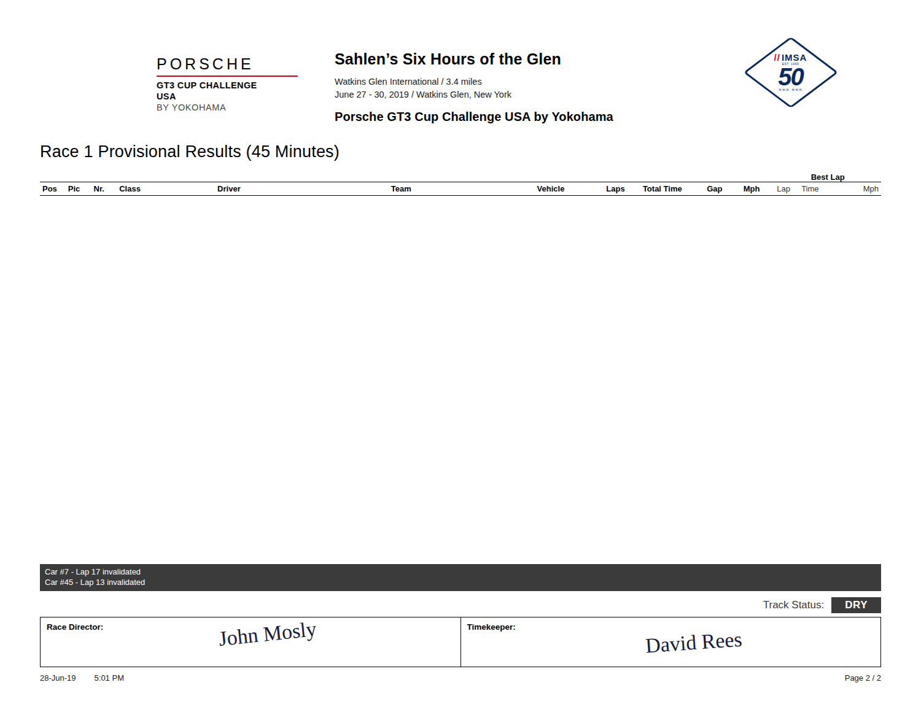PORSCHE
GT3 CUP CHALLENGE
USA
BY YOKOHAMA
Sahlen’s Six Hours of the Glen
Watkins Glen International / 3.4 miles
June 27 - 30, 2019 / Watkins Glen, New York
Porsche GT3 Cup Challenge USA by Yokohama
//IMSA
EST. 1969
50
»»» «««
Race 1 Provisional Results (45 Minutes)
| | Best Lap |
| --- | --- |
| Pos | Pic | Nr. | Class | Driver | Team | Vehicle | Laps | Total Time | Gap | Mph | Lap | Time | Mph |
Car #7 - Lap 17 invalidated
Car #45 - Lap 13 invalidated
Track Status: DRY
Race Director: John Mosly
Timekeeper: David Rees
28-Jun-195:01 PM
Page 2 / 2